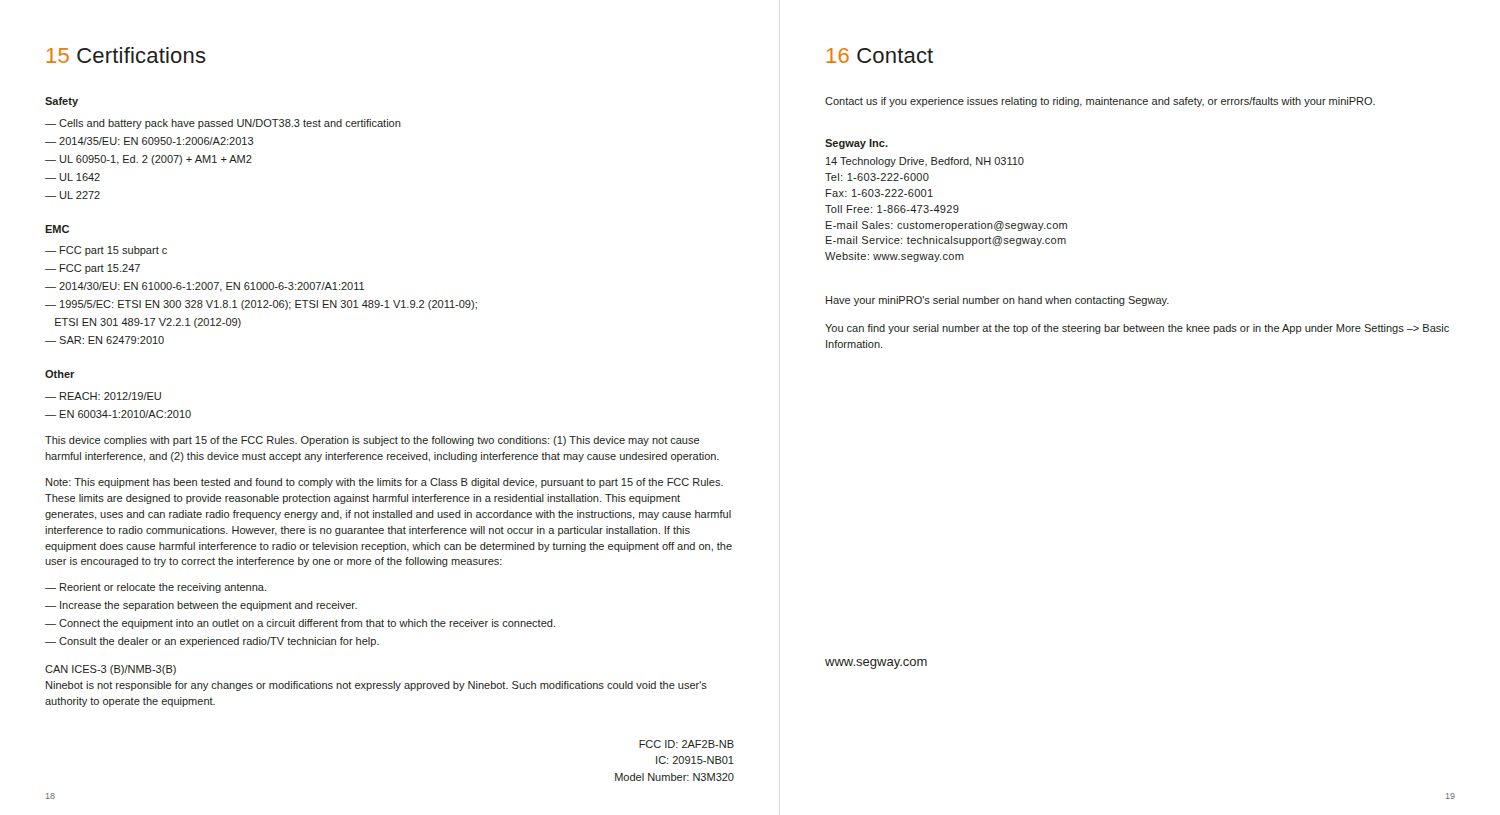15 Certifications
Safety
— Cells and battery pack have passed UN/DOT38.3 test and certification
— 2014/35/EU: EN 60950-1:2006/A2:2013
— UL 60950-1, Ed. 2 (2007) + AM1 + AM2
— UL 1642
— UL 2272
EMC
— FCC part 15 subpart c
— FCC part 15.247
— 2014/30/EU: EN 61000-6-1:2007, EN 61000-6-3:2007/A1:2011
— 1995/5/EC: ETSI EN 300 328 V1.8.1 (2012-06); ETSI EN 301 489-1 V1.9.2 (2011-09);
ETSI EN 301 489-17 V2.2.1 (2012-09)
— SAR: EN 62479:2010
Other
— REACH: 2012/19/EU
— EN 60034-1:2010/AC:2010
This device complies with part 15 of the FCC Rules. Operation is subject to the following two conditions: (1) This device may not cause harmful interference, and (2) this device must accept any interference received, including interference that may cause undesired operation.
Note: This equipment has been tested and found to comply with the limits for a Class B digital device, pursuant to part 15 of the FCC Rules. These limits are designed to provide reasonable protection against harmful interference in a residential installation. This equipment generates, uses and can radiate radio frequency energy and, if not installed and used in accordance with the instructions, may cause harmful interference to radio communications. However, there is no guarantee that interference will not occur in a particular installation. If this equipment does cause harmful interference to radio or television reception, which can be determined by turning the equipment off and on, the user is encouraged to try to correct the interference by one or more of the following measures:
— Reorient or relocate the receiving antenna.
— Increase the separation between the equipment and receiver.
— Connect the equipment into an outlet on a circuit different from that to which the receiver is connected.
— Consult the dealer or an experienced radio/TV technician for help.
CAN ICES-3 (B)/NMB-3(B)
Ninebot is not responsible for any changes or modifications not expressly approved by Ninebot. Such modifications could void the user's authority to operate the equipment.
FCC ID: 2AF2B-NB
IC: 20915-NB01
Model Number: N3M320
18
16 Contact
Contact us if you experience issues relating to riding, maintenance and safety, or errors/faults with your miniPRO.
Segway Inc.
14 Technology Drive, Bedford, NH 03110
Tel: 1-603-222-6000
Fax: 1-603-222-6001
Toll Free: 1-866-473-4929
E-mail Sales: customeroperation@segway.com
E-mail Service: technicalsupport@segway.com
Website: www.segway.com
Have your miniPRO's serial number on hand when contacting Segway.
You can find your serial number at the top of the steering bar between the knee pads or in the App under More Settings –> Basic Information.
www.segway.com
19